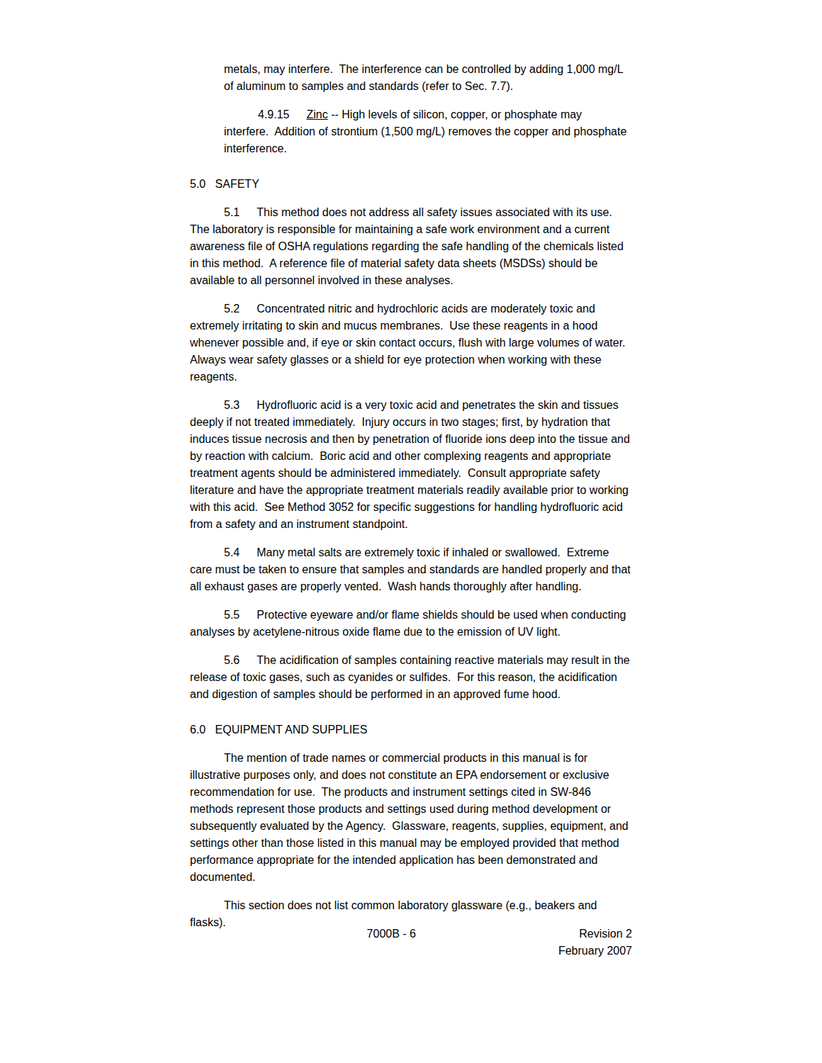metals, may interfere. The interference can be controlled by adding 1,000 mg/L of aluminum to samples and standards (refer to Sec. 7.7).
4.9.15 Zinc -- High levels of silicon, copper, or phosphate may interfere. Addition of strontium (1,500 mg/L) removes the copper and phosphate interference.
5.0 SAFETY
5.1 This method does not address all safety issues associated with its use. The laboratory is responsible for maintaining a safe work environment and a current awareness file of OSHA regulations regarding the safe handling of the chemicals listed in this method. A reference file of material safety data sheets (MSDSs) should be available to all personnel involved in these analyses.
5.2 Concentrated nitric and hydrochloric acids are moderately toxic and extremely irritating to skin and mucus membranes. Use these reagents in a hood whenever possible and, if eye or skin contact occurs, flush with large volumes of water. Always wear safety glasses or a shield for eye protection when working with these reagents.
5.3 Hydrofluoric acid is a very toxic acid and penetrates the skin and tissues deeply if not treated immediately. Injury occurs in two stages; first, by hydration that induces tissue necrosis and then by penetration of fluoride ions deep into the tissue and by reaction with calcium. Boric acid and other complexing reagents and appropriate treatment agents should be administered immediately. Consult appropriate safety literature and have the appropriate treatment materials readily available prior to working with this acid. See Method 3052 for specific suggestions for handling hydrofluoric acid from a safety and an instrument standpoint.
5.4 Many metal salts are extremely toxic if inhaled or swallowed. Extreme care must be taken to ensure that samples and standards are handled properly and that all exhaust gases are properly vented. Wash hands thoroughly after handling.
5.5 Protective eyeware and/or flame shields should be used when conducting analyses by acetylene-nitrous oxide flame due to the emission of UV light.
5.6 The acidification of samples containing reactive materials may result in the release of toxic gases, such as cyanides or sulfides. For this reason, the acidification and digestion of samples should be performed in an approved fume hood.
6.0 EQUIPMENT AND SUPPLIES
The mention of trade names or commercial products in this manual is for illustrative purposes only, and does not constitute an EPA endorsement or exclusive recommendation for use. The products and instrument settings cited in SW-846 methods represent those products and settings used during method development or subsequently evaluated by the Agency. Glassware, reagents, supplies, equipment, and settings other than those listed in this manual may be employed provided that method performance appropriate for the intended application has been demonstrated and documented.
This section does not list common laboratory glassware (e.g., beakers and flasks).
7000B - 6
Revision 2
February 2007